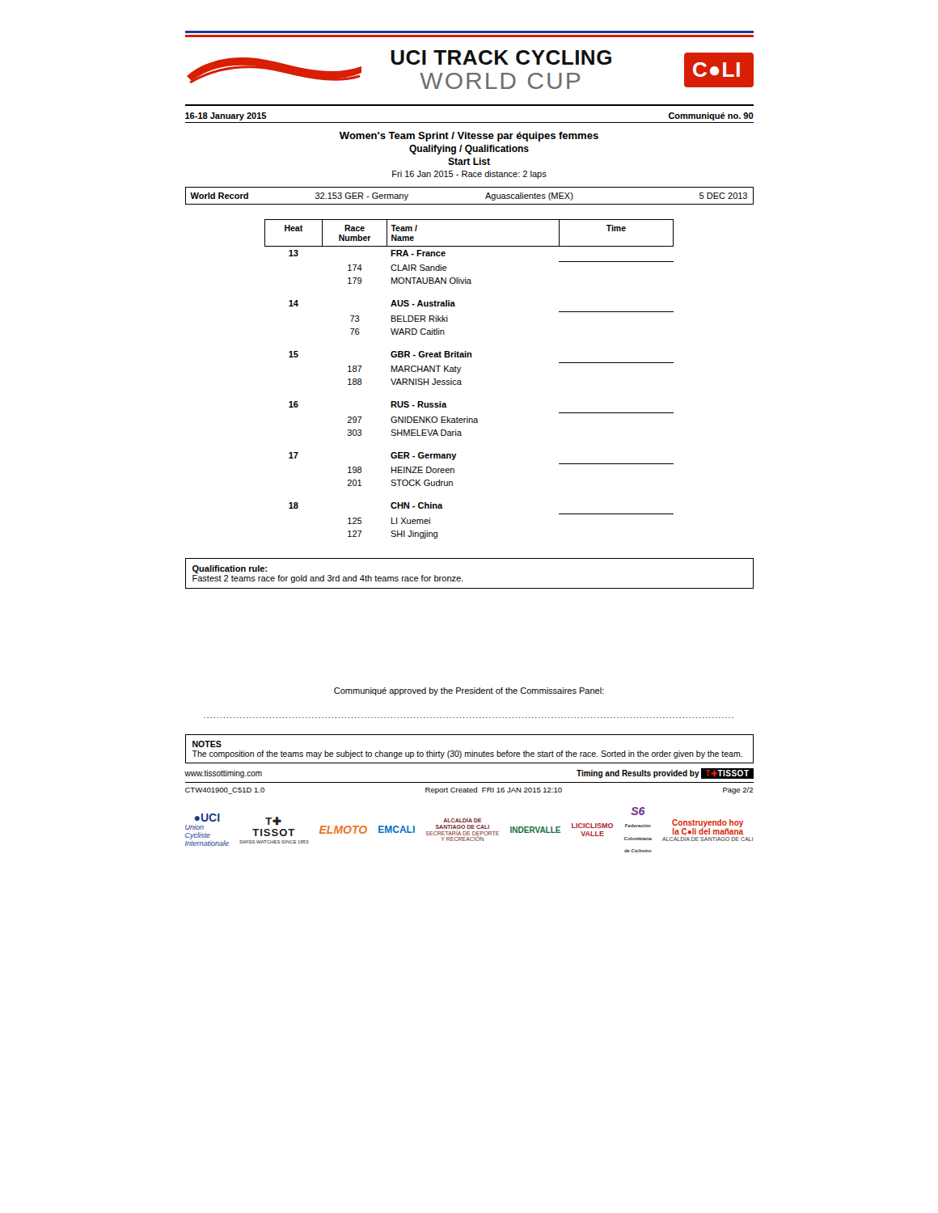UCI TRACK CYCLING
WORLD CUP
C●LI
16-18 January 2015
Communiqué no. 90
Women's Team Sprint / Vitesse par équipes femmes
Qualifying / Qualifications
Start List
Fri 16 Jan 2015 - Race distance: 2 laps
| World Record | 32.153 GER - Germany | Aguascalientes (MEX) | 5 DEC 2013 |
| Heat | Race Number | Team / Name | Time |
| --- | --- | --- | --- |
| 13 | | FRA - France | |
| | 174 | CLAIR Sandie | |
| | 179 | MONTAUBAN Olivia | |
| 14 | | AUS - Australia | |
| | 73 | BELDER Rikki | |
| | 76 | WARD Caitlin | |
| 15 | | GBR - Great Britain | |
| | 187 | MARCHANT Katy | |
| | 188 | VARNISH Jessica | |
| 16 | | RUS - Russia | |
| | 297 | GNIDENKO Ekaterina | |
| | 303 | SHMELEVA Daria | |
| 17 | | GER - Germany | |
| | 198 | HEINZE Doreen | |
| | 201 | STOCK Gudrun | |
| 18 | | CHN - China | |
| | 125 | LI Xuemei | |
| | 127 | SHI Jingjing | |
Qualification rule:
Fastest 2 teams race for gold and 3rd and 4th teams race for bronze.
Communiqué approved by the President of the Commissaires Panel:
..................................................................................................................................................................
NOTES
The composition of the teams may be subject to change up to thirty (30) minutes before the start of the race. Sorted in the order given by the team.
www.tissottiming.com
Timing and Results provided by T✚TISSOT
CTW401900_C51D 1.0
Report Created FRI 16 JAN 2015 12:10
Page 2/2
●UCI
Union
Cycliste
Internationale
T✚
TISSOTSWISS WATCHES SINCE 1853
ELMOTO
EMCALI
ALCALDÍA DE
SANTIAGO DE CALI
SECRETARÍA DE DEPORTE
Y RECREACIÓN
INDERVALLE
LICICLISMO
VALLE
S6
Federación
Colombiana
de Ciclismo
Construyendo hoy
la C●li del mañanaALCALDÍA DE SANTIAGO DE CALI